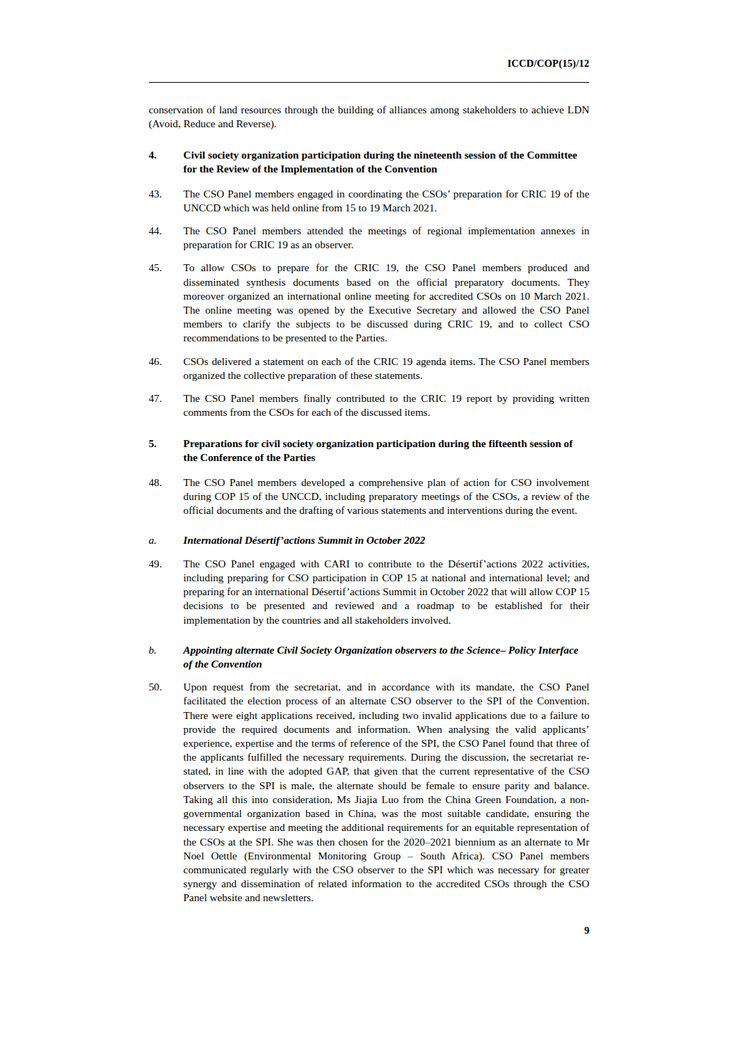ICCD/COP(15)/12
conservation of land resources through the building of alliances among stakeholders to achieve LDN (Avoid, Reduce and Reverse).
4. Civil society organization participation during the nineteenth session of the Committee for the Review of the Implementation of the Convention
43. The CSO Panel members engaged in coordinating the CSOs’ preparation for CRIC 19 of the UNCCD which was held online from 15 to 19 March 2021.
44. The CSO Panel members attended the meetings of regional implementation annexes in preparation for CRIC 19 as an observer.
45. To allow CSOs to prepare for the CRIC 19, the CSO Panel members produced and disseminated synthesis documents based on the official preparatory documents. They moreover organized an international online meeting for accredited CSOs on 10 March 2021. The online meeting was opened by the Executive Secretary and allowed the CSO Panel members to clarify the subjects to be discussed during CRIC 19, and to collect CSO recommendations to be presented to the Parties.
46. CSOs delivered a statement on each of the CRIC 19 agenda items. The CSO Panel members organized the collective preparation of these statements.
47. The CSO Panel members finally contributed to the CRIC 19 report by providing written comments from the CSOs for each of the discussed items.
5. Preparations for civil society organization participation during the fifteenth session of the Conference of the Parties
48. The CSO Panel members developed a comprehensive plan of action for CSO involvement during COP 15 of the UNCCD, including preparatory meetings of the CSOs, a review of the official documents and the drafting of various statements and interventions during the event.
a. International Désertif’actions Summit in October 2022
49. The CSO Panel engaged with CARI to contribute to the Désertif’actions 2022 activities, including preparing for CSO participation in COP 15 at national and international level; and preparing for an international Désertif’actions Summit in October 2022 that will allow COP 15 decisions to be presented and reviewed and a roadmap to be established for their implementation by the countries and all stakeholders involved.
b. Appointing alternate Civil Society Organization observers to the Science– Policy Interface of the Convention
50. Upon request from the secretariat, and in accordance with its mandate, the CSO Panel facilitated the election process of an alternate CSO observer to the SPI of the Convention. There were eight applications received, including two invalid applications due to a failure to provide the required documents and information. When analysing the valid applicants’ experience, expertise and the terms of reference of the SPI, the CSO Panel found that three of the applicants fulfilled the necessary requirements. During the discussion, the secretariat re-stated, in line with the adopted GAP, that given that the current representative of the CSO observers to the SPI is male, the alternate should be female to ensure parity and balance. Taking all this into consideration, Ms Jiajia Luo from the China Green Foundation, a non-governmental organization based in China, was the most suitable candidate, ensuring the necessary expertise and meeting the additional requirements for an equitable representation of the CSOs at the SPI. She was then chosen for the 2020–2021 biennium as an alternate to Mr Noel Oettle (Environmental Monitoring Group – South Africa). CSO Panel members communicated regularly with the CSO observer to the SPI which was necessary for greater synergy and dissemination of related information to the accredited CSOs through the CSO Panel website and newsletters.
9